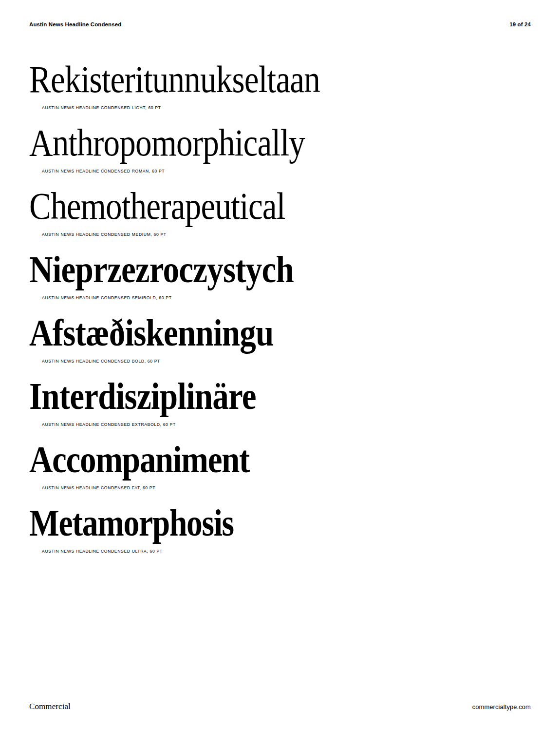Austin News Headline Condensed
19 of 24
Rekisteritunnukseltaan
Austin News Headline Condensed Light, 60 pt
Anthropomorphically
Austin News Headline Condensed Roman, 60 pt
Chemotherapeutical
Austin News Headline Condensed Medium, 60 pt
Nieprzezroczystych
Austin News Headline Condensed Semibold, 60 pt
Afstæðiskenningu
Austin News Headline Condensed Bold, 60 pt
Interdisziplinäre
Austin News Headline Condensed Extrabold, 60 pt
Accompaniment
Austin News Headline Condensed Fat, 60 pt
Metamorphosis
Austin News Headline Condensed Ultra, 60 pt
Commercial
commercialtype.com